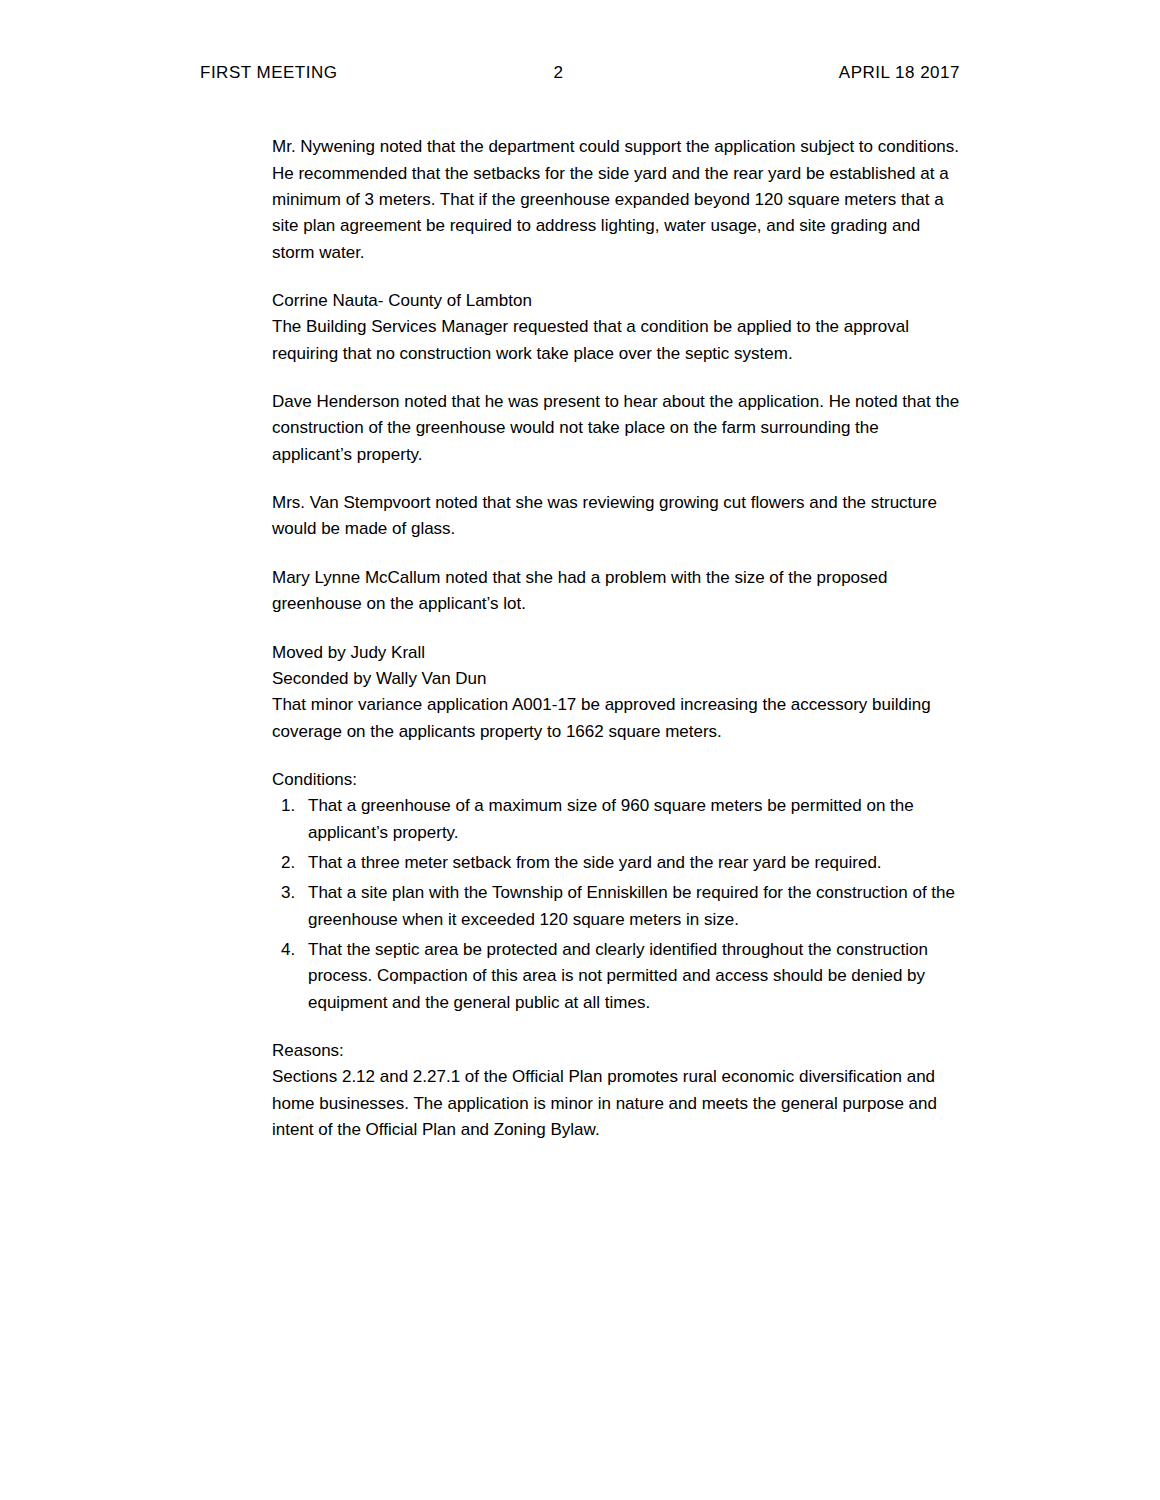FIRST MEETING
2
APRIL 18 2017
Mr. Nywening noted that the department could support the application subject to conditions. He recommended that the setbacks for the side yard and the rear yard be established at a minimum of 3 meters. That if the greenhouse expanded beyond 120 square meters that a site plan agreement be required to address lighting, water usage, and site grading and storm water.
Corrine Nauta- County of Lambton
The Building Services Manager requested that a condition be applied to the approval requiring that no construction work take place over the septic system.
Dave Henderson noted that he was present to hear about the application. He noted that the construction of the greenhouse would not take place on the farm surrounding the applicant’s property.
Mrs. Van Stempvoort noted that she was reviewing growing cut flowers and the structure would be made of glass.
Mary Lynne McCallum noted that she had a problem with the size of the proposed greenhouse on the applicant’s lot.
Moved by Judy Krall
Seconded by Wally Van Dun
That minor variance application A001-17 be approved increasing the accessory building coverage on the applicants property to 1662 square meters.
Conditions:
That a greenhouse of a maximum size of 960 square meters be permitted on the applicant’s property.
That a three meter setback from the side yard and the rear yard be required.
That a site plan with the Township of Enniskillen be required for the construction of the greenhouse when it exceeded 120 square meters in size.
That the septic area be protected and clearly identified throughout the construction process. Compaction of this area is not permitted and access should be denied by equipment and the general public at all times.
Reasons:
Sections 2.12 and 2.27.1 of the Official Plan promotes rural economic diversification and home businesses. The application is minor in nature and meets the general purpose and intent of the Official Plan and Zoning Bylaw.